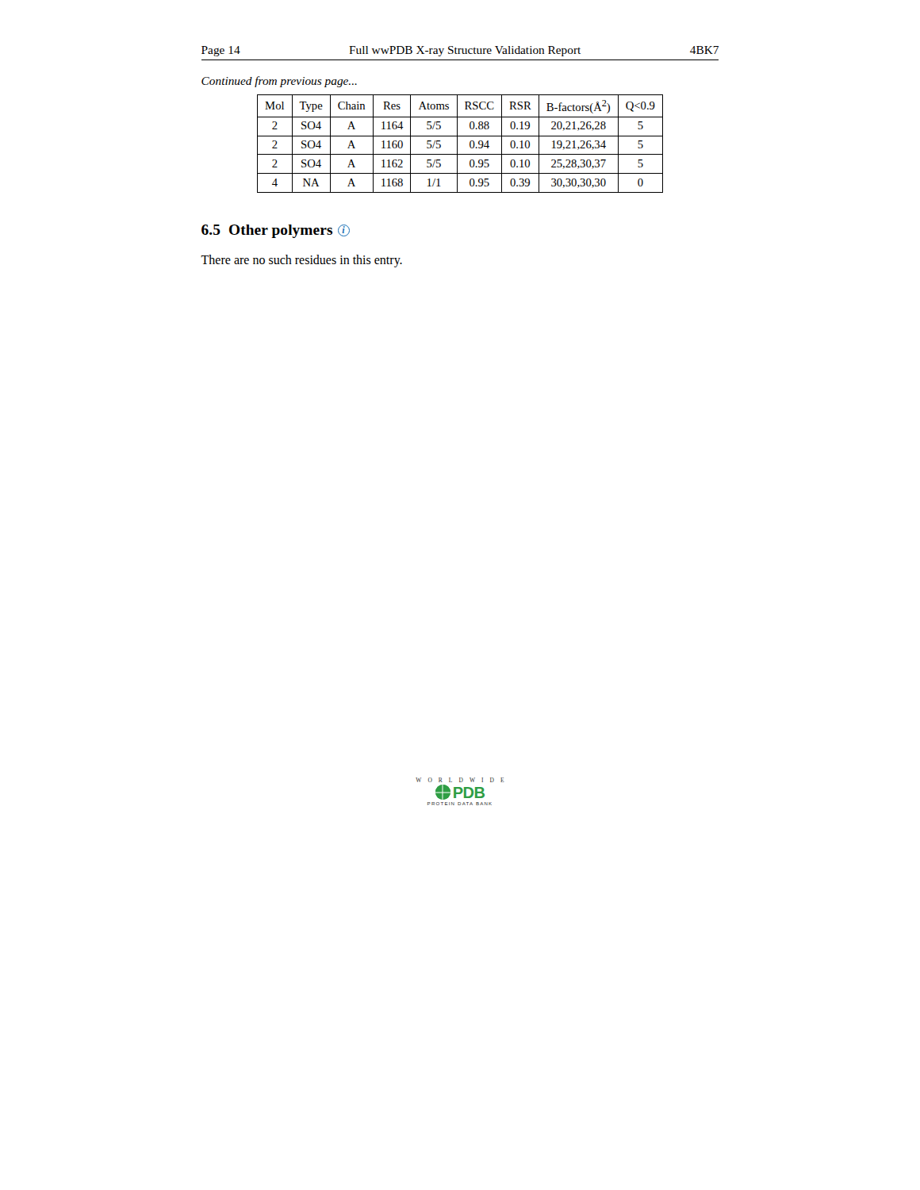Page 14
Full wwPDB X-ray Structure Validation Report
4BK7
Continued from previous page...
| Mol | Type | Chain | Res | Atoms | RSCC | RSR | B-factors(Å 2 ) | Q<0.9 |
| --- | --- | --- | --- | --- | --- | --- | --- | --- |
| 2 | SO4 | A | 1164 | 5/5 | 0.88 | 0.19 | 20,21,26,28 | 5 |
| 2 | SO4 | A | 1160 | 5/5 | 0.94 | 0.10 | 19,21,26,34 | 5 |
| 2 | SO4 | A | 1162 | 5/5 | 0.95 | 0.10 | 25,28,30,37 | 5 |
| 4 | NA | A | 1168 | 1/1 | 0.95 | 0.39 | 30,30,30,30 | 0 |
6.5 Other polymersi
There are no such residues in this entry.
W O R L D W I D E
PDB
PROTEIN DATA BANK